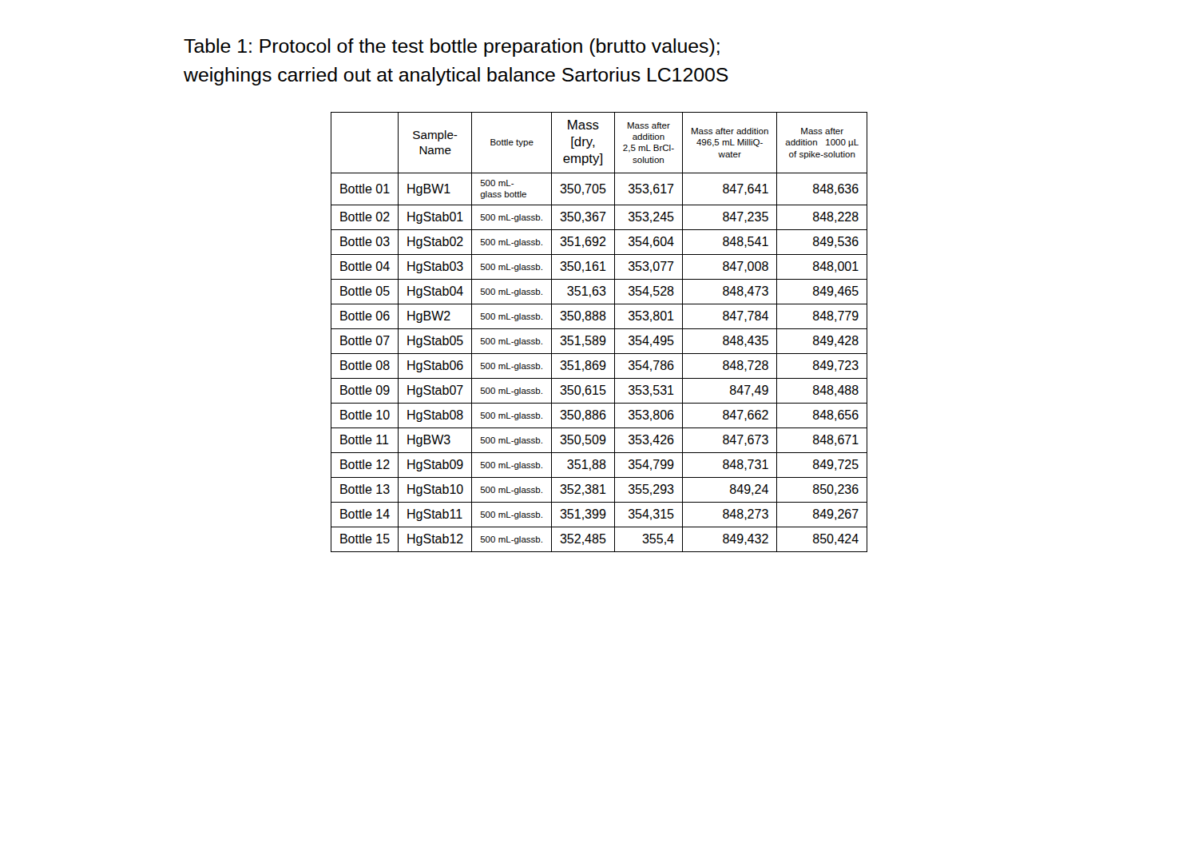Table 1: Protocol of the test bottle preparation (brutto values);
weighings carried out at analytical balance Sartorius LC1200S
| | Sample- Name | Bottle type | Mass [dry, empty] | Mass after addition 2,5 mL BrCl- solution | Mass after addition 496,5 mL MilliQ- water | Mass after addition 1000 µL of spike-solution |
| --- | --- | --- | --- | --- | --- | --- |
| Bottle 01 | HgBW1 | 500 mL- glass bottle | 350,705 | 353,617 | 847,641 | 848,636 |
| Bottle 02 | HgStab01 | 500 mL-glassb. | 350,367 | 353,245 | 847,235 | 848,228 |
| Bottle 03 | HgStab02 | 500 mL-glassb. | 351,692 | 354,604 | 848,541 | 849,536 |
| Bottle 04 | HgStab03 | 500 mL-glassb. | 350,161 | 353,077 | 847,008 | 848,001 |
| Bottle 05 | HgStab04 | 500 mL-glassb. | 351,63 | 354,528 | 848,473 | 849,465 |
| Bottle 06 | HgBW2 | 500 mL-glassb. | 350,888 | 353,801 | 847,784 | 848,779 |
| Bottle 07 | HgStab05 | 500 mL-glassb. | 351,589 | 354,495 | 848,435 | 849,428 |
| Bottle 08 | HgStab06 | 500 mL-glassb. | 351,869 | 354,786 | 848,728 | 849,723 |
| Bottle 09 | HgStab07 | 500 mL-glassb. | 350,615 | 353,531 | 847,49 | 848,488 |
| Bottle 10 | HgStab08 | 500 mL-glassb. | 350,886 | 353,806 | 847,662 | 848,656 |
| Bottle 11 | HgBW3 | 500 mL-glassb. | 350,509 | 353,426 | 847,673 | 848,671 |
| Bottle 12 | HgStab09 | 500 mL-glassb. | 351,88 | 354,799 | 848,731 | 849,725 |
| Bottle 13 | HgStab10 | 500 mL-glassb. | 352,381 | 355,293 | 849,24 | 850,236 |
| Bottle 14 | HgStab11 | 500 mL-glassb. | 351,399 | 354,315 | 848,273 | 849,267 |
| Bottle 15 | HgStab12 | 500 mL-glassb. | 352,485 | 355,4 | 849,432 | 850,424 |